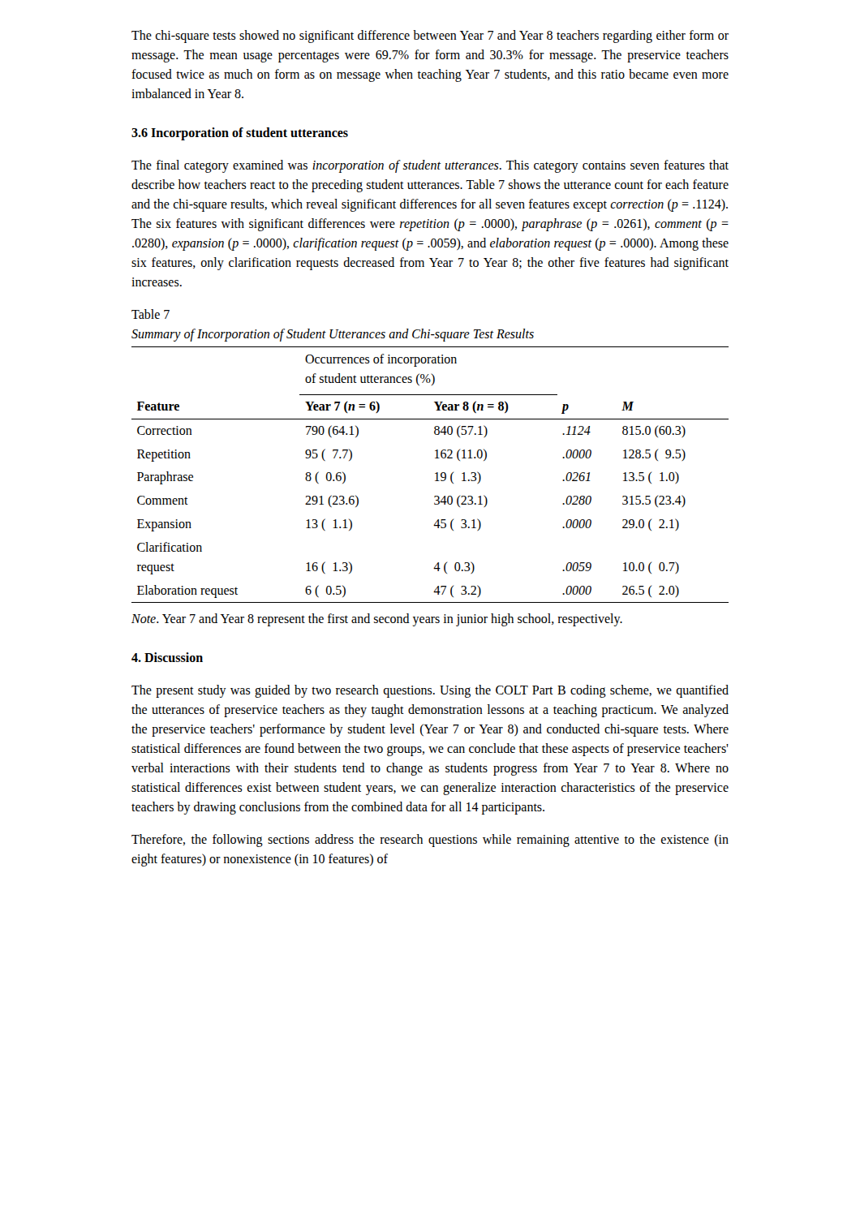The chi-square tests showed no significant difference between Year 7 and Year 8 teachers regarding either form or message. The mean usage percentages were 69.7% for form and 30.3% for message. The preservice teachers focused twice as much on form as on message when teaching Year 7 students, and this ratio became even more imbalanced in Year 8.
3.6 Incorporation of student utterances
The final category examined was incorporation of student utterances. This category contains seven features that describe how teachers react to the preceding student utterances. Table 7 shows the utterance count for each feature and the chi-square results, which reveal significant differences for all seven features except correction (p = .1124). The six features with significant differences were repetition (p = .0000), paraphrase (p = .0261), comment (p = .0280), expansion (p = .0000), clarification request (p = .0059), and elaboration request (p = .0000). Among these six features, only clarification requests decreased from Year 7 to Year 8; the other five features had significant increases.
Table 7 Summary of Incorporation of Student Utterances and Chi-square Test Results
| | Occurrences of incorporation of student utterances (%) | | |
| --- | --- | --- | --- |
| Feature | Year 7 ( n = 6) | Year 8 ( n = 8) | p | M |
| Correction | 790 (64.1) | 840 (57.1) | .1124 | 815.0 (60.3) |
| Repetition | 95 ( 7.7) | 162 (11.0) | .0000 | 128.5 ( 9.5) |
| Paraphrase | 8 ( 0.6) | 19 ( 1.3) | .0261 | 13.5 ( 1.0) |
| Comment | 291 (23.6) | 340 (23.1) | .0280 | 315.5 (23.4) |
| Expansion | 13 ( 1.1) | 45 ( 3.1) | .0000 | 29.0 ( 2.1) |
| Clarification request | 16 ( 1.3) | 4 ( 0.3) | .0059 | 10.0 ( 0.7) |
| Elaboration request | 6 ( 0.5) | 47 ( 3.2) | .0000 | 26.5 ( 2.0) |
Note. Year 7 and Year 8 represent the first and second years in junior high school, respectively.
4. Discussion
The present study was guided by two research questions. Using the COLT Part B coding scheme, we quantified the utterances of preservice teachers as they taught demonstration lessons at a teaching practicum. We analyzed the preservice teachers' performance by student level (Year 7 or Year 8) and conducted chi-square tests. Where statistical differences are found between the two groups, we can conclude that these aspects of preservice teachers' verbal interactions with their students tend to change as students progress from Year 7 to Year 8. Where no statistical differences exist between student years, we can generalize interaction characteristics of the preservice teachers by drawing conclusions from the combined data for all 14 participants.
Therefore, the following sections address the research questions while remaining attentive to the existence (in eight features) or nonexistence (in 10 features) of